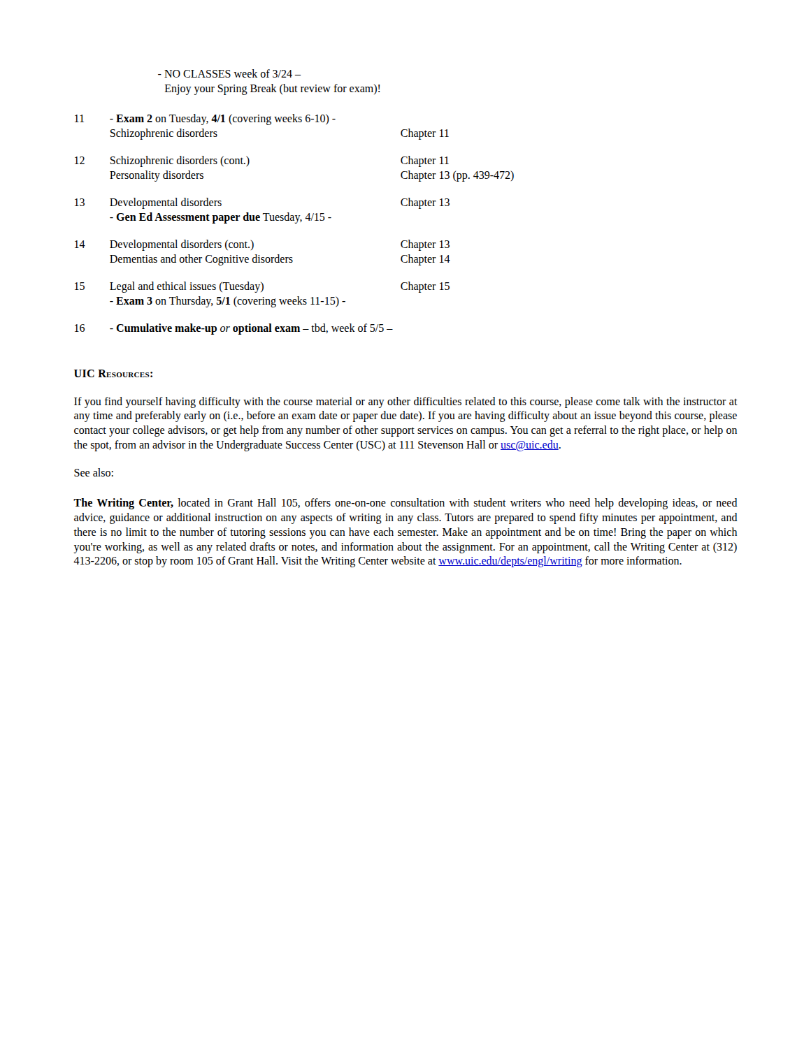- NO CLASSES week of 3/24 –
Enjoy your Spring Break (but review for exam)!
| 11 | - Exam 2 on Tuesday, 4/1 (covering weeks 6-10) - Schizophrenic disorders | Chapter 11 |
| 12 | Schizophrenic disorders (cont.) Personality disorders | Chapter 11 Chapter 13 (pp. 439-472) |
| 13 | Developmental disorders - Gen Ed Assessment paper due Tuesday, 4/15 - | Chapter 13 |
| 14 | Developmental disorders (cont.) Dementias and other Cognitive disorders | Chapter 13 Chapter 14 |
| 15 | Legal and ethical issues (Tuesday) - Exam 3 on Thursday, 5/1 (covering weeks 11-15) - | Chapter 15 |
| 16 | - Cumulative make-up or optional exam – tbd, week of 5/5 – |
UIC Resources:
If you find yourself having difficulty with the course material or any other difficulties related to this course, please come talk with the instructor at any time and preferably early on (i.e., before an exam date or paper due date). If you are having difficulty about an issue beyond this course, please contact your college advisors, or get help from any number of other support services on campus. You can get a referral to the right place, or help on the spot, from an advisor in the Undergraduate Success Center (USC) at 111 Stevenson Hall or usc@uic.edu.
See also:
The Writing Center, located in Grant Hall 105, offers one-on-one consultation with student writers who need help developing ideas, or need advice, guidance or additional instruction on any aspects of writing in any class. Tutors are prepared to spend fifty minutes per appointment, and there is no limit to the number of tutoring sessions you can have each semester. Make an appointment and be on time! Bring the paper on which you're working, as well as any related drafts or notes, and information about the assignment. For an appointment, call the Writing Center at (312) 413-2206, or stop by room 105 of Grant Hall. Visit the Writing Center website at www.uic.edu/depts/engl/writing for more information.